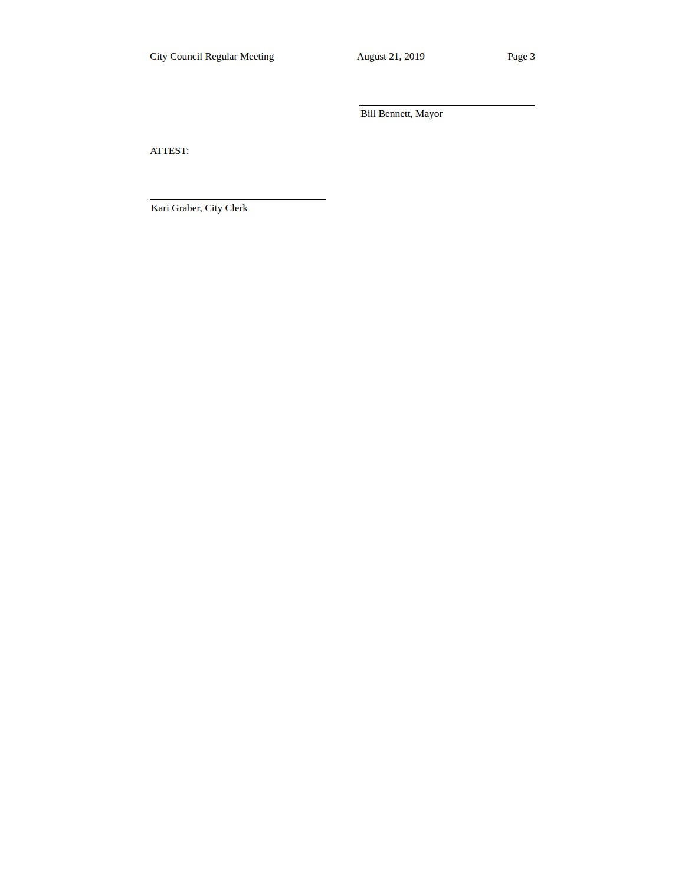City Council Regular Meeting
August 21, 2019
Page 3
Bill Bennett, Mayor
ATTEST:
Kari Graber, City Clerk